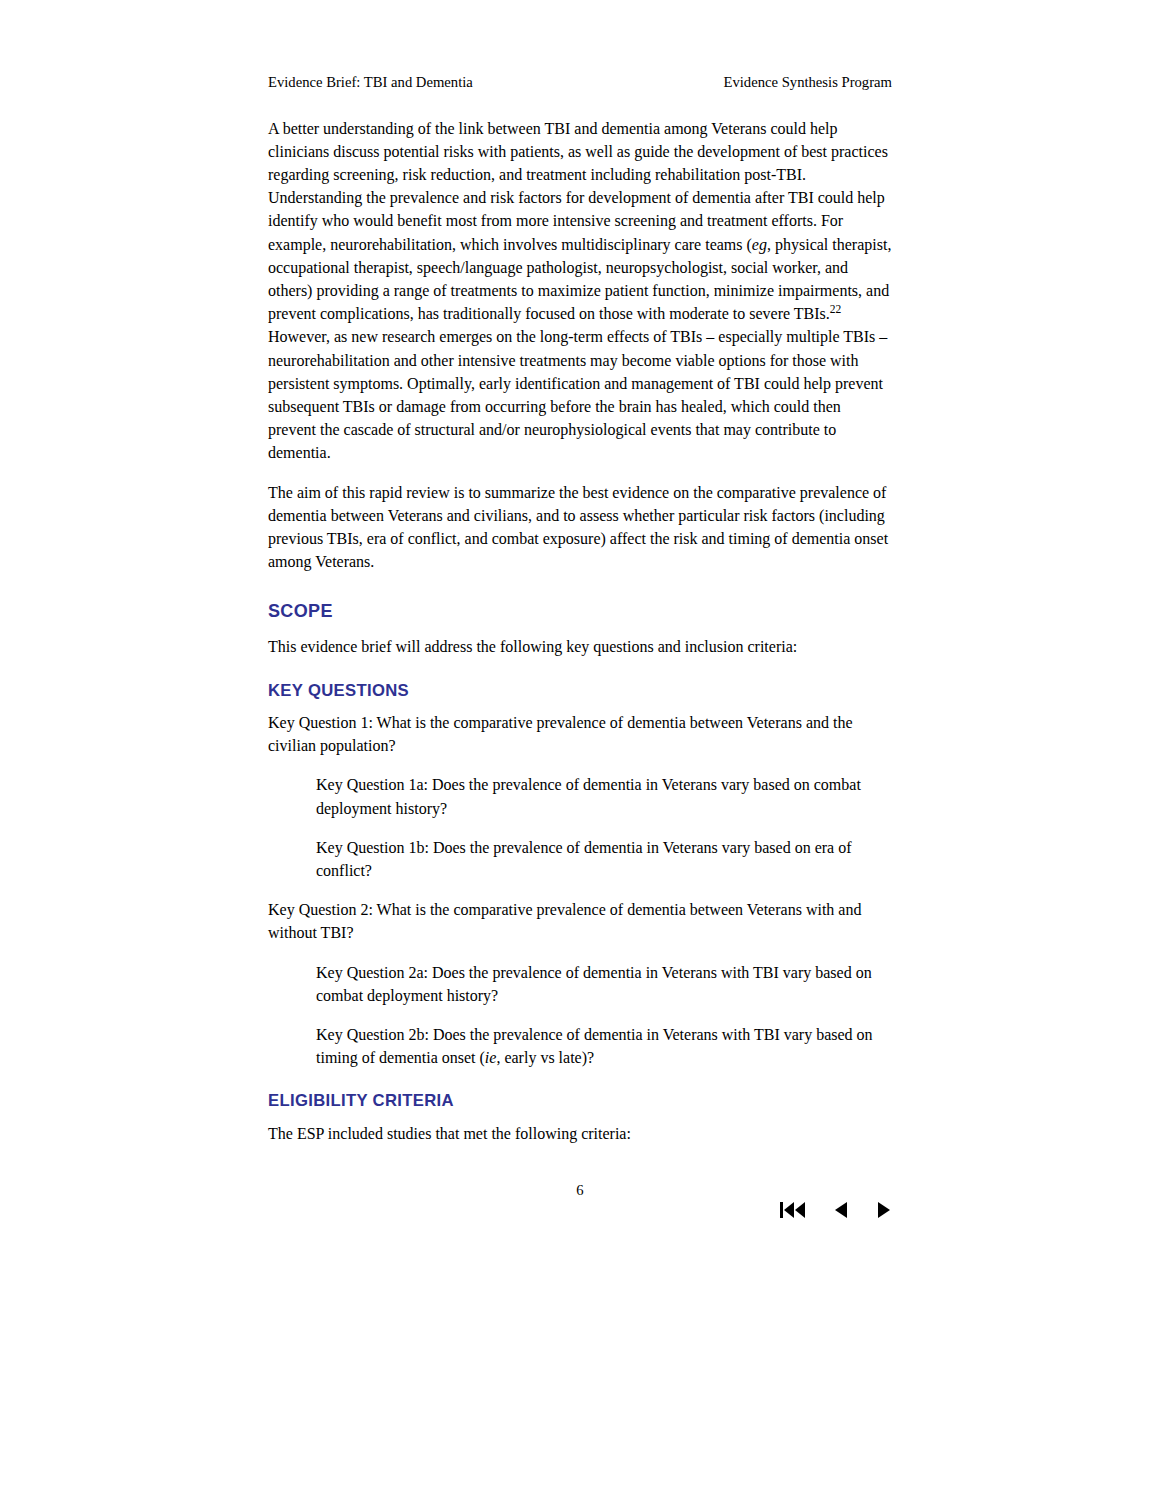Evidence Brief: TBI and Dementia
Evidence Synthesis Program
A better understanding of the link between TBI and dementia among Veterans could help clinicians discuss potential risks with patients, as well as guide the development of best practices regarding screening, risk reduction, and treatment including rehabilitation post-TBI. Understanding the prevalence and risk factors for development of dementia after TBI could help identify who would benefit most from more intensive screening and treatment efforts. For example, neurorehabilitation, which involves multidisciplinary care teams (eg, physical therapist, occupational therapist, speech/language pathologist, neuropsychologist, social worker, and others) providing a range of treatments to maximize patient function, minimize impairments, and prevent complications, has traditionally focused on those with moderate to severe TBIs.22 However, as new research emerges on the long-term effects of TBIs – especially multiple TBIs – neurorehabilitation and other intensive treatments may become viable options for those with persistent symptoms. Optimally, early identification and management of TBI could help prevent subsequent TBIs or damage from occurring before the brain has healed, which could then prevent the cascade of structural and/or neurophysiological events that may contribute to dementia.
The aim of this rapid review is to summarize the best evidence on the comparative prevalence of dementia between Veterans and civilians, and to assess whether particular risk factors (including previous TBIs, era of conflict, and combat exposure) affect the risk and timing of dementia onset among Veterans.
SCOPE
This evidence brief will address the following key questions and inclusion criteria:
KEY QUESTIONS
Key Question 1: What is the comparative prevalence of dementia between Veterans and the civilian population?
Key Question 1a: Does the prevalence of dementia in Veterans vary based on combat deployment history?
Key Question 1b: Does the prevalence of dementia in Veterans vary based on era of conflict?
Key Question 2: What is the comparative prevalence of dementia between Veterans with and without TBI?
Key Question 2a: Does the prevalence of dementia in Veterans with TBI vary based on combat deployment history?
Key Question 2b: Does the prevalence of dementia in Veterans with TBI vary based on timing of dementia onset (ie, early vs late)?
ELIGIBILITY CRITERIA
The ESP included studies that met the following criteria:
6